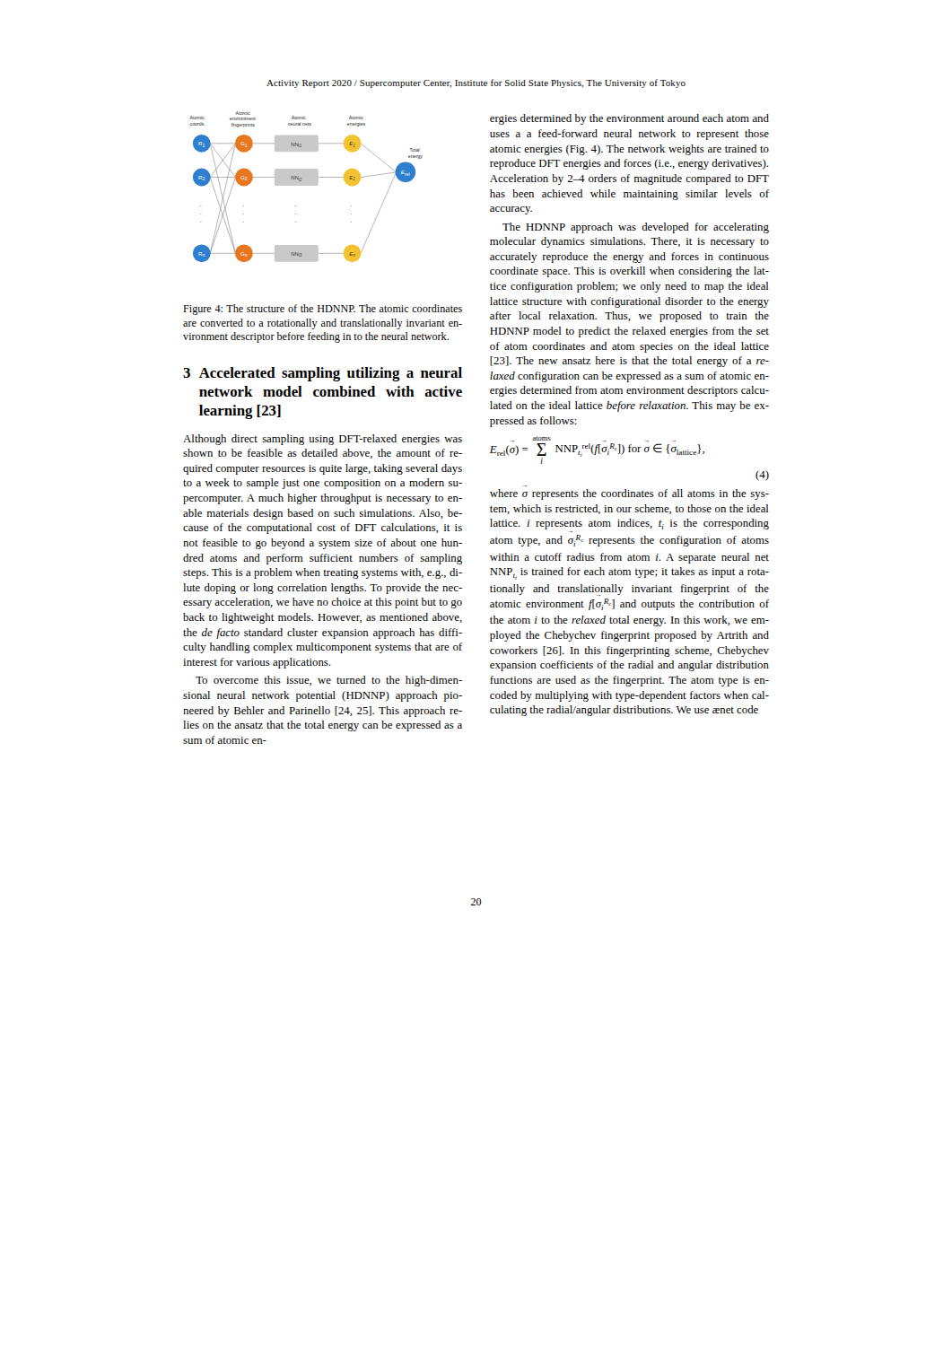Activity Report 2020 / Supercomputer Center, Institute for Solid State Physics, The University of Tokyo
Atomic coords. Atomic environment fingerprints Atomic neural nets Atomic energies Total energy R1 R2 Rn G1 G2 Gn NNt1 NNt2 NNt3 E1 E2 En Erel . . . . . . . . . . . .
Figure 4: The structure of the HDNNP. The atomic coordinates are converted to a rotationally and translationally invariant environment descriptor before feeding in to the neural network.
3 Accelerated sampling utilizing a neural network model combined with active learning [23]
Although direct sampling using DFT-relaxed energies was shown to be feasible as detailed above, the amount of required computer resources is quite large, taking several days to a week to sample just one composition on a modern supercomputer. A much higher throughput is necessary to enable materials design based on such simulations. Also, because of the computational cost of DFT calculations, it is not feasible to go beyond a system size of about one hundred atoms and perform sufficient numbers of sampling steps. This is a problem when treating systems with, e.g., dilute doping or long correlation lengths. To provide the necessary acceleration, we have no choice at this point but to go back to lightweight models. However, as mentioned above, the de facto standard cluster expansion approach has difficulty handling complex multicomponent systems that are of interest for various applications.
To overcome this issue, we turned to the high-dimensional neural network potential (HDNNP) approach pioneered by Behler and Parinello [24, 25]. This approach relies on the ansatz that the total energy can be expressed as a sum of atomic en-
ergies determined by the environment around each atom and uses a a feed-forward neural network to represent those atomic energies (Fig. 4). The network weights are trained to reproduce DFT energies and forces (i.e., energy derivatives). Acceleration by 2–4 orders of magnitude compared to DFT has been achieved while maintaining similar levels of accuracy.
The HDNNP approach was developed for accelerating molecular dynamics simulations. There, it is necessary to accurately reproduce the energy and forces in continuous coordinate space. This is overkill when considering the lattice configuration problem; we only need to map the ideal lattice structure with configurational disorder to the energy after local relaxation. Thus, we proposed to train the HDNNP model to predict the relaxed energies from the set of atom coordinates and atom species on the ideal lattice [23]. The new ansatz here is that the total energy of a relaxed configuration can be expressed as a sum of atomic energies determined from atom environment descriptors calculated on the ideal lattice before relaxation. This may be expressed as follows:
Erel(σ) = atoms Σ i NNPtirel(f[σiRc]) for σ ∈ {σlattice},
(4)
where σ represents the coordinates of all atoms in the system, which is restricted, in our scheme, to those on the ideal lattice. i represents atom indices, ti is the corresponding atom type, and σiRc represents the configuration of atoms within a cutoff radius from atom i. A separate neural net NNPti is trained for each atom type; it takes as input a rotationally and translationally invariant fingerprint of the atomic environment f[σiRc] and outputs the contribution of the atom i to the relaxed total energy. In this work, we employed the Chebychev fingerprint proposed by Artrith and coworkers [26]. In this fingerprinting scheme, Chebychev expansion coefficients of the radial and angular distribution functions are used as the fingerprint. The atom type is encoded by multiplying with type-dependent factors when calculating the radial/angular distributions. We use ænet code
20